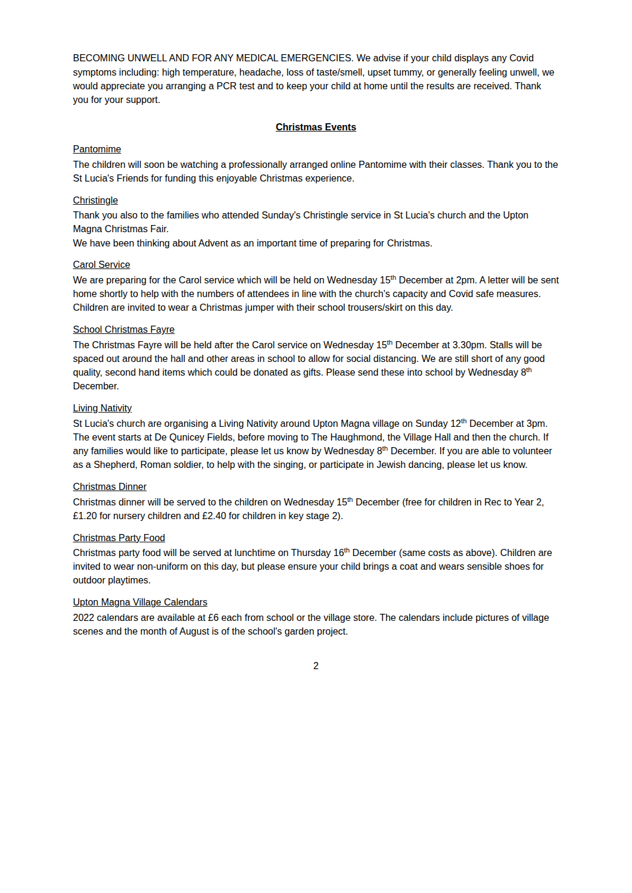BECOMING UNWELL AND FOR ANY MEDICAL EMERGENCIES. We advise if your child displays any Covid symptoms including: high temperature, headache, loss of taste/smell, upset tummy, or generally feeling unwell, we would appreciate you arranging a PCR test and to keep your child at home until the results are received. Thank you for your support.
Christmas Events
Pantomime
The children will soon be watching a professionally arranged online Pantomime with their classes. Thank you to the St Lucia's Friends for funding this enjoyable Christmas experience.
Christingle
Thank you also to the families who attended Sunday's Christingle service in St Lucia's church and the Upton Magna Christmas Fair.
We have been thinking about Advent as an important time of preparing for Christmas.
Carol Service
We are preparing for the Carol service which will be held on Wednesday 15th December at 2pm. A letter will be sent home shortly to help with the numbers of attendees in line with the church's capacity and Covid safe measures. Children are invited to wear a Christmas jumper with their school trousers/skirt on this day.
School Christmas Fayre
The Christmas Fayre will be held after the Carol service on Wednesday 15th December at 3.30pm. Stalls will be spaced out around the hall and other areas in school to allow for social distancing. We are still short of any good quality, second hand items which could be donated as gifts. Please send these into school by Wednesday 8th December.
Living Nativity
St Lucia's church are organising a Living Nativity around Upton Magna village on Sunday 12th December at 3pm. The event starts at De Qunicey Fields, before moving to The Haughmond, the Village Hall and then the church. If any families would like to participate, please let us know by Wednesday 8th December. If you are able to volunteer as a Shepherd, Roman soldier, to help with the singing, or participate in Jewish dancing, please let us know.
Christmas Dinner
Christmas dinner will be served to the children on Wednesday 15th December (free for children in Rec to Year 2, £1.20 for nursery children and £2.40 for children in key stage 2).
Christmas Party Food
Christmas party food will be served at lunchtime on Thursday 16th December (same costs as above). Children are invited to wear non-uniform on this day, but please ensure your child brings a coat and wears sensible shoes for outdoor playtimes.
Upton Magna Village Calendars
2022 calendars are available at £6 each from school or the village store. The calendars include pictures of village scenes and the month of August is of the school's garden project.
2